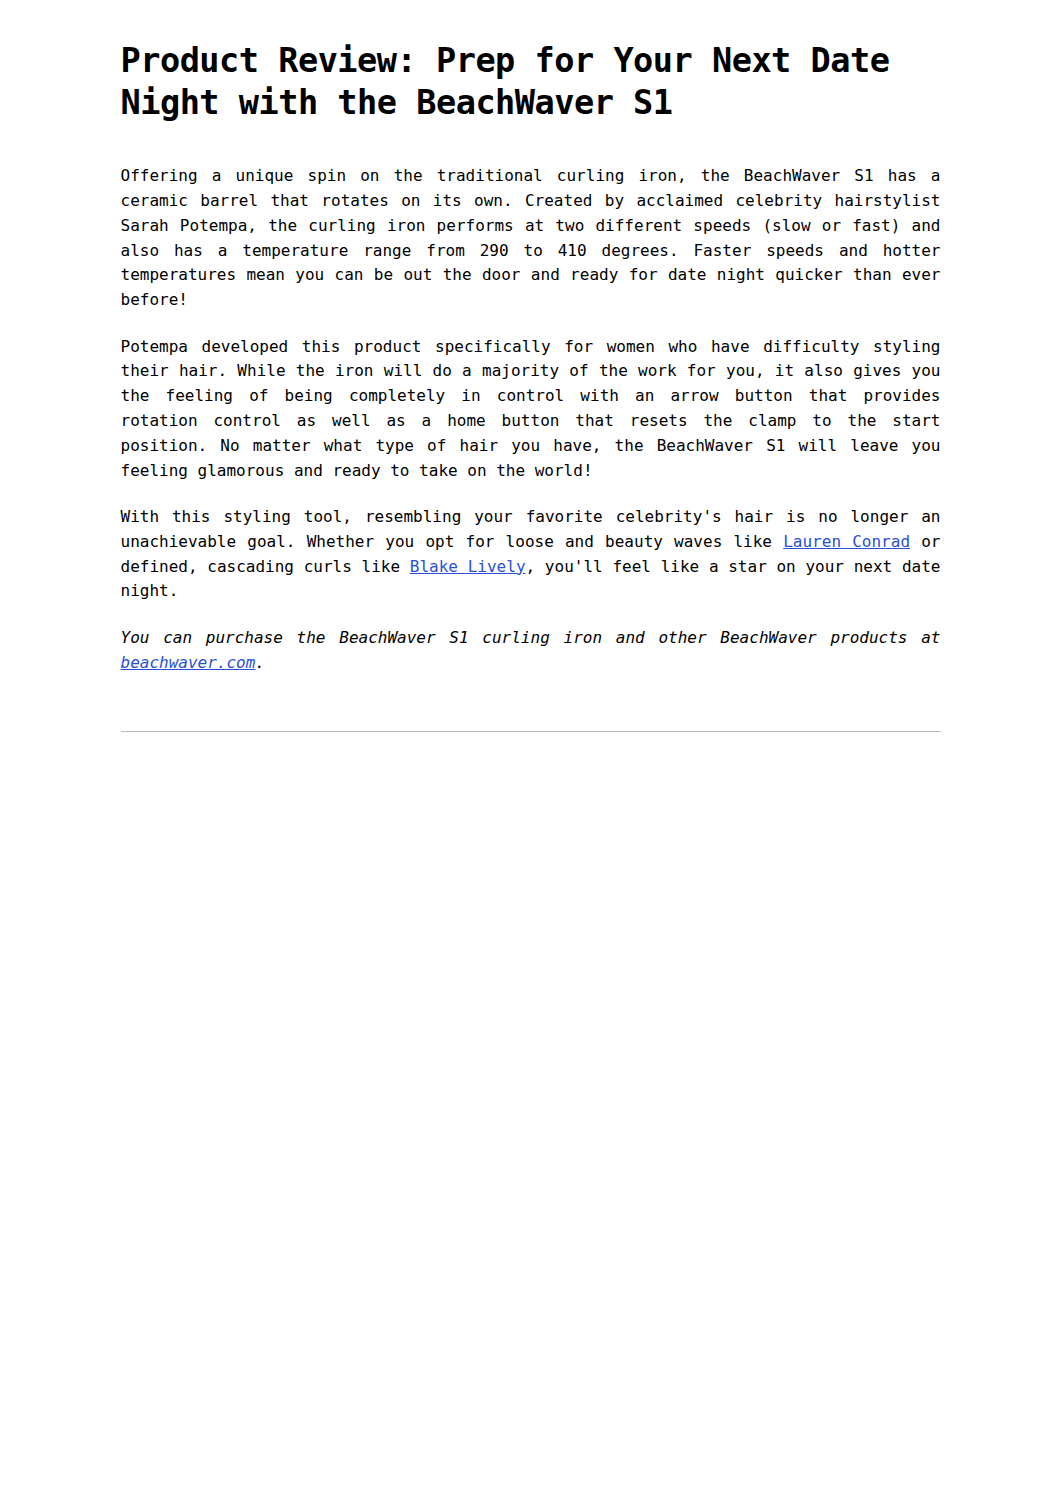Product Review: Prep for Your Next Date Night with the BeachWaver S1
Offering a unique spin on the traditional curling iron, the BeachWaver S1 has a ceramic barrel that rotates on its own. Created by acclaimed celebrity hairstylist Sarah Potempa, the curling iron performs at two different speeds (slow or fast) and also has a temperature range from 290 to 410 degrees. Faster speeds and hotter temperatures mean you can be out the door and ready for date night quicker than ever before!
Potempa developed this product specifically for women who have difficulty styling their hair. While the iron will do a majority of the work for you, it also gives you the feeling of being completely in control with an arrow button that provides rotation control as well as a home button that resets the clamp to the start position. No matter what type of hair you have, the BeachWaver S1 will leave you feeling glamorous and ready to take on the world!
With this styling tool, resembling your favorite celebrity's hair is no longer an unachievable goal. Whether you opt for loose and beauty waves like Lauren Conrad or defined, cascading curls like Blake Lively, you'll feel like a star on your next date night.
You can purchase the BeachWaver S1 curling iron and other BeachWaver products at beachwaver.com.